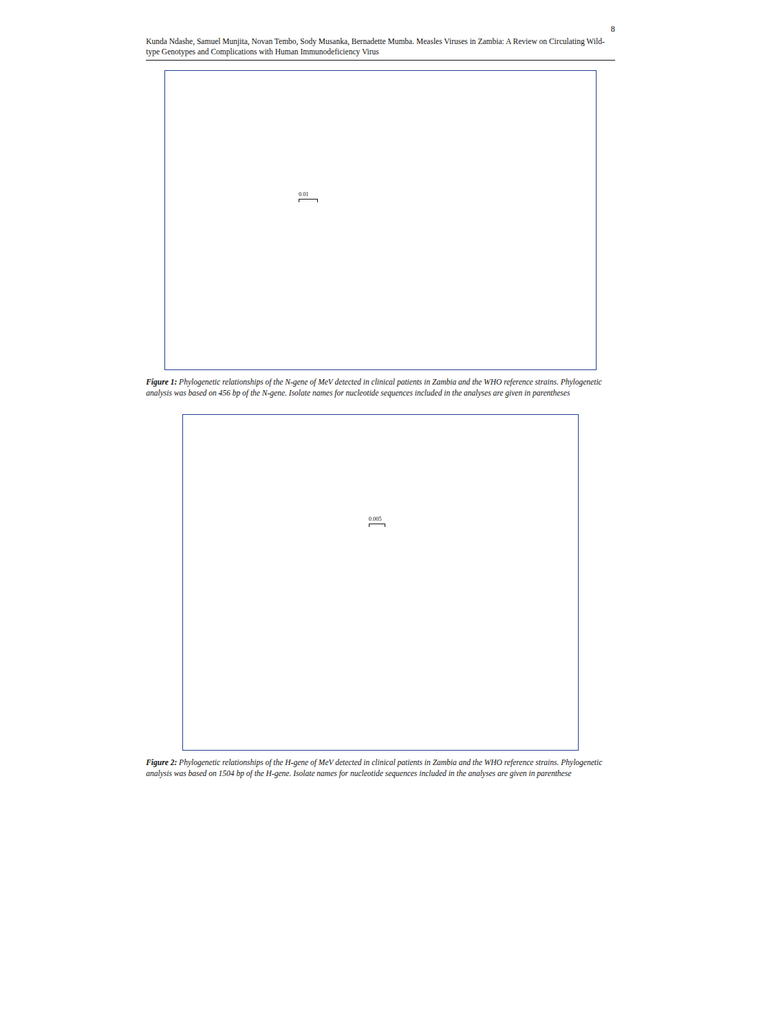8
Kunda Ndashe, Samuel Munjita, Novan Tembo, Sody Musanka, Bernadette Mumba. Measles Viruses in Zambia: A Review on Circulating Wild-type Genotypes and Complications with Human Immunodeficiency Virus
0.01
Figure 1: Phylogenetic relationships of the N-gene of MeV detected in clinical patients in Zambia and the WHO reference strains. Phylogenetic analysis was based on 456 bp of the N-gene. Isolate names for nucleotide sequences included in the analyses are given in parentheses
0.005
Figure 2: Phylogenetic relationships of the H-gene of MeV detected in clinical patients in Zambia and the WHO reference strains. Phylogenetic analysis was based on 1504 bp of the H-gene. Isolate names for nucleotide sequences included in the analyses are given in parenthese